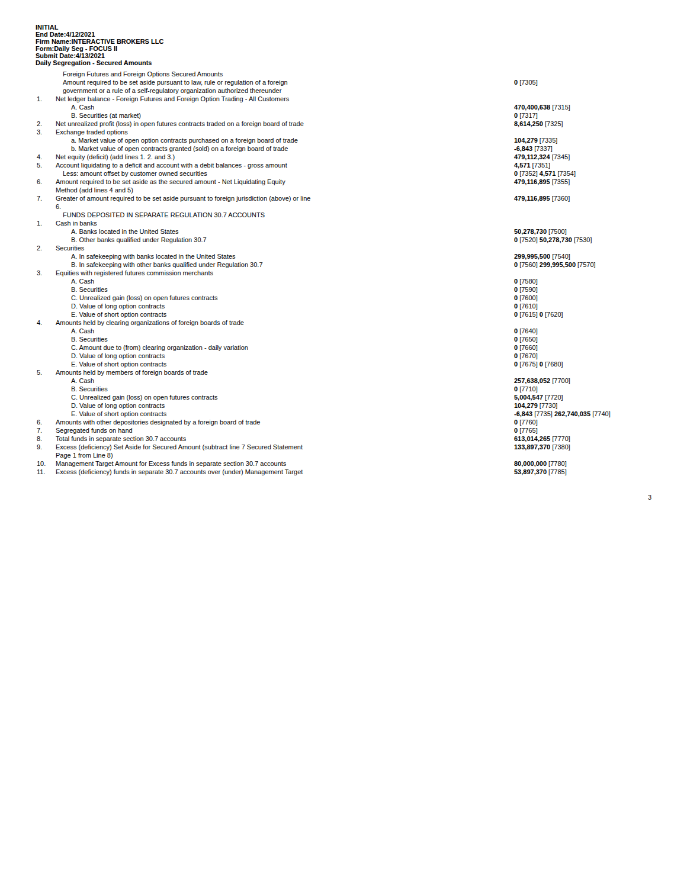INITIAL
End Date:4/12/2021
Firm Name:INTERACTIVE BROKERS LLC
Form:Daily Seg - FOCUS II
Submit Date:4/13/2021
Daily Segregation - Secured Amounts
| | Foreign Futures and Foreign Options Secured Amounts | |
| | Amount required to be set aside pursuant to law, rule or regulation of a foreign | 0 [7305] |
| | government or a rule of a self-regulatory organization authorized thereunder | |
| 1. | Net ledger balance - Foreign Futures and Foreign Option Trading - All Customers | |
| | A. Cash | 470,400,638 [7315] |
| | B. Securities (at market) | 0 [7317] |
| 2. | Net unrealized profit (loss) in open futures contracts traded on a foreign board of trade | 8,614,250 [7325] |
| 3. | Exchange traded options | |
| | a. Market value of open option contracts purchased on a foreign board of trade | 104,279 [7335] |
| | b. Market value of open contracts granted (sold) on a foreign board of trade | -6,843 [7337] |
| 4. | Net equity (deficit) (add lines 1. 2. and 3.) | 479,112,324 [7345] |
| 5. | Account liquidating to a deficit and account with a debit balances - gross amount | 4,571 [7351] |
| | Less: amount offset by customer owned securities | 0 [7352] 4,571 [7354] |
| 6. | Amount required to be set aside as the secured amount - Net Liquidating Equity | 479,116,895 [7355] |
| | Method (add lines 4 and 5) | |
| 7. | Greater of amount required to be set aside pursuant to foreign jurisdiction (above) or line | 479,116,895 [7360] |
| | 6. | |
| | FUNDS DEPOSITED IN SEPARATE REGULATION 30.7 ACCOUNTS | |
| 1. | Cash in banks | |
| | A. Banks located in the United States | 50,278,730 [7500] |
| | B. Other banks qualified under Regulation 30.7 | 0 [7520] 50,278,730 [7530] |
| 2. | Securities | |
| | A. In safekeeping with banks located in the United States | 299,995,500 [7540] |
| | B. In safekeeping with other banks qualified under Regulation 30.7 | 0 [7560] 299,995,500 [7570] |
| 3. | Equities with registered futures commission merchants | |
| | A. Cash | 0 [7580] |
| | B. Securities | 0 [7590] |
| | C. Unrealized gain (loss) on open futures contracts | 0 [7600] |
| | D. Value of long option contracts | 0 [7610] |
| | E. Value of short option contracts | 0 [7615] 0 [7620] |
| 4. | Amounts held by clearing organizations of foreign boards of trade | |
| | A. Cash | 0 [7640] |
| | B. Securities | 0 [7650] |
| | C. Amount due to (from) clearing organization - daily variation | 0 [7660] |
| | D. Value of long option contracts | 0 [7670] |
| | E. Value of short option contracts | 0 [7675] 0 [7680] |
| 5. | Amounts held by members of foreign boards of trade | |
| | A. Cash | 257,638,052 [7700] |
| | B. Securities | 0 [7710] |
| | C. Unrealized gain (loss) on open futures contracts | 5,004,547 [7720] |
| | D. Value of long option contracts | 104,279 [7730] |
| | E. Value of short option contracts | -6,843 [7735] 262,740,035 [7740] |
| 6. | Amounts with other depositories designated by a foreign board of trade | 0 [7760] |
| 7. | Segregated funds on hand | 0 [7765] |
| 8. | Total funds in separate section 30.7 accounts | 613,014,265 [7770] |
| 9. | Excess (deficiency) Set Aside for Secured Amount (subtract line 7 Secured Statement | 133,897,370 [7380] |
| | Page 1 from Line 8) | |
| 10. | Management Target Amount for Excess funds in separate section 30.7 accounts | 80,000,000 [7780] |
| 11. | Excess (deficiency) funds in separate 30.7 accounts over (under) Management Target | 53,897,370 [7785] |
3